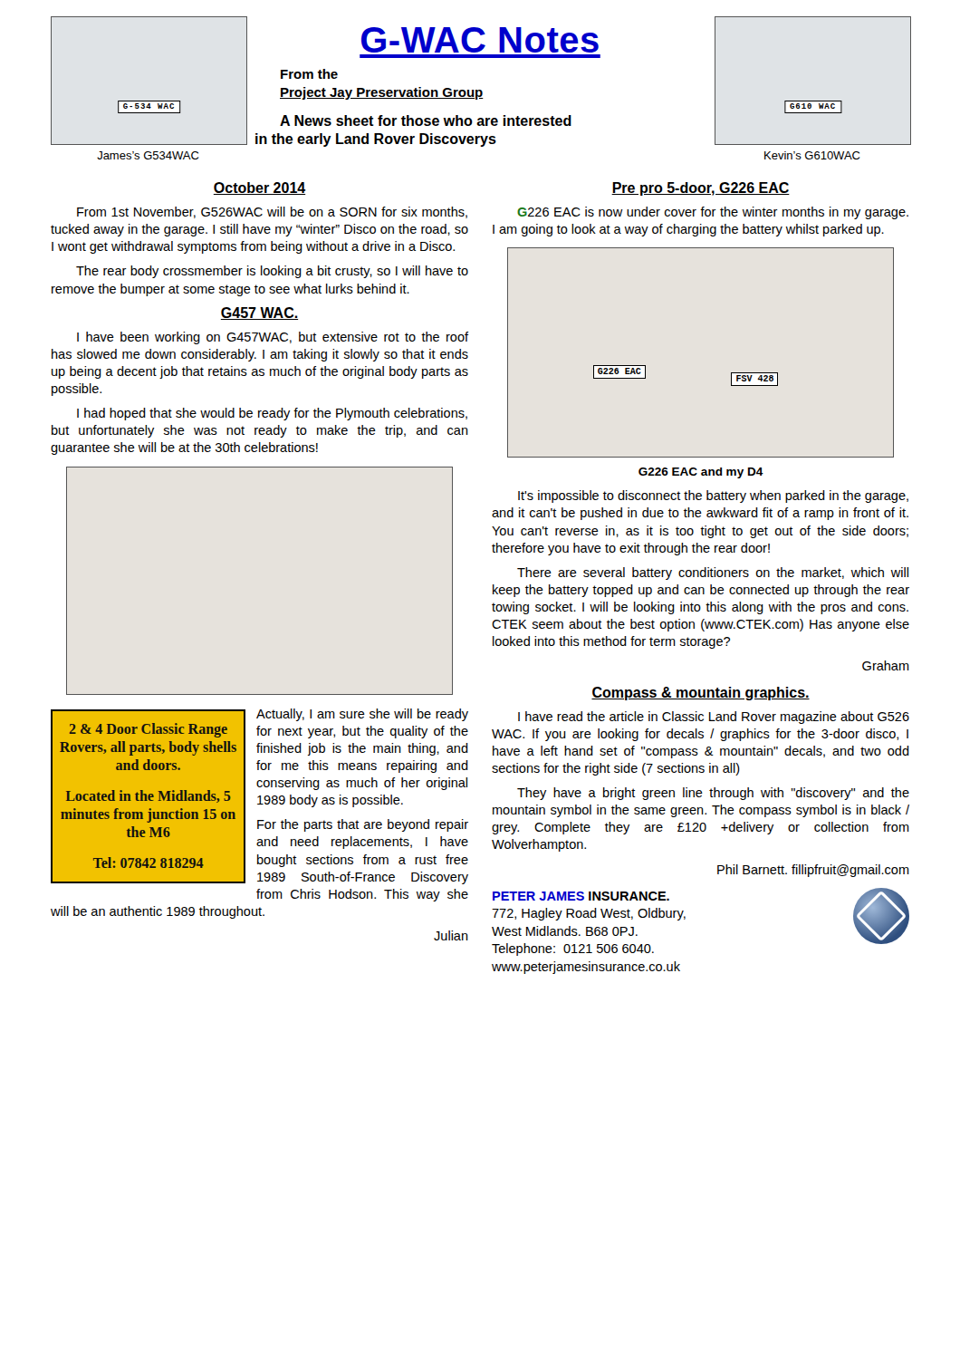G-534 WAC
James’s G534WAC
G-WAC Notes
From the
Project Jay Preservation Group
A News sheet for those who are interested
in the early Land Rover Discoverys
G610 WAC
Kevin’s G610WAC
October 2014
From 1st November, G526WAC will be on a SORN for six months, tucked away in the garage. I still have my “winter” Disco on the road, so I wont get withdrawal symptoms from being without a drive in a Disco.
The rear body crossmember is looking a bit crusty, so I will have to remove the bumper at some stage to see what lurks behind it.
G457 WAC.
I have been working on G457WAC, but extensive rot to the roof has slowed me down considerably. I am taking it slowly so that it ends up being a decent job that retains as much of the original body parts as possible.
I had hoped that she would be ready for the Plymouth celebrations, but unfortunately she was not ready to make the trip, and can guarantee she will be at the 30th celebrations!
2 & 4 Door Classic Range Rovers, all parts, body shells and doors.
Located in the Midlands, 5 minutes from junction 15 on the M6
Tel: 07842 818294
Actually, I am sure she will be ready for next year, but the quality of the finished job is the main thing, and for me this means repairing and conserving as much of her original 1989 body as is possible.
For the parts that are beyond repair and need replacements, I have bought sections from a rust free 1989 South-of-France Discovery from Chris Hodson. This way she will be an authentic 1989 throughout.
Julian
Pre pro 5-door, G226 EAC
G226 EAC is now under cover for the winter months in my garage. I am going to look at a way of charging the battery whilst parked up.
G226 EAC
FSV 428
G226 EAC and my D4
It's impossible to disconnect the battery when parked in the garage, and it can't be pushed in due to the awkward fit of a ramp in front of it. You can't reverse in, as it is too tight to get out of the side doors; therefore you have to exit through the rear door!
There are several battery conditioners on the market, which will keep the battery topped up and can be connected up through the rear towing socket. I will be looking into this along with the pros and cons. CTEK seem about the best option (www.CTEK.com) Has anyone else looked into this method for term storage?
Graham
Compass & mountain graphics.
I have read the article in Classic Land Rover magazine about G526 WAC. If you are looking for decals / graphics for the 3-door disco, I have a left hand set of "compass & mountain" decals, and two odd sections for the right side (7 sections in all)
They have a bright green line through with "discovery" and the mountain symbol in the same green. The compass symbol is in black / grey. Complete they are £120 +delivery or collection from Wolverhampton.
Phil Barnett. fillipfruit@gmail.com
PETER JAMES INSURANCE.
772, Hagley Road West, Oldbury,
West Midlands. B68 0PJ.
Telephone: 0121 506 6040.
www.peterjamesinsurance.co.uk